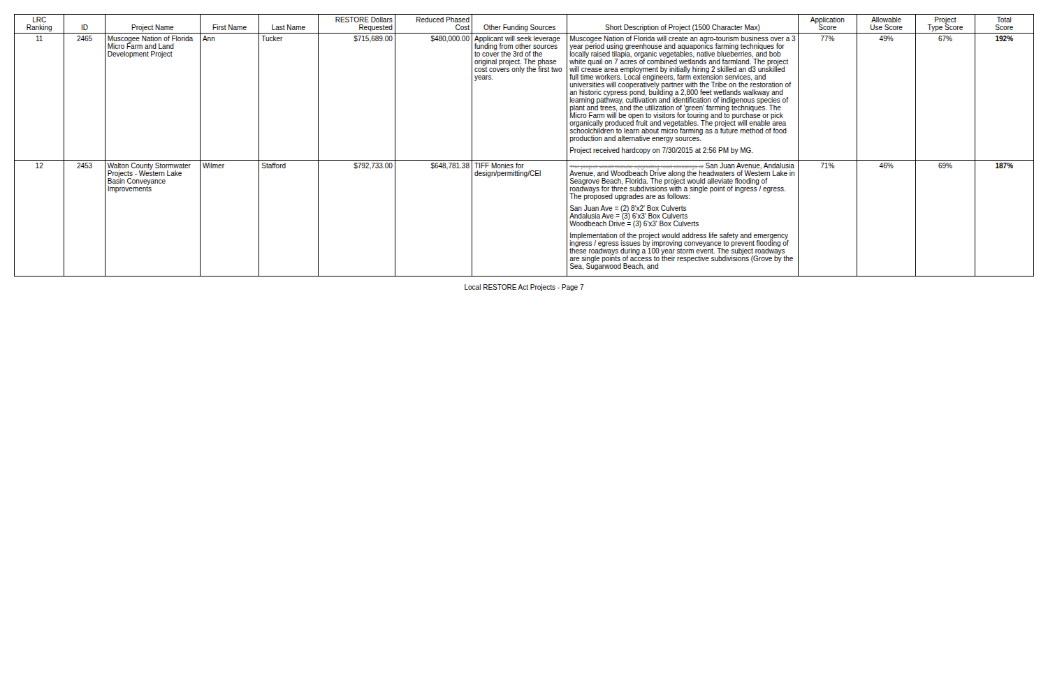| LRC Ranking | ID | Project Name | First Name | Last Name | RESTORE Dollars Requested | Reduced Phased Cost | Other Funding Sources | Short Description of Project (1500 Character Max) | Application Score | Allowable Use Score | Project Type Score | Total Score |
| --- | --- | --- | --- | --- | --- | --- | --- | --- | --- | --- | --- | --- |
| 11 | 2465 | Muscogee Nation of Florida Micro Farm and Land Development Project | Ann | Tucker | $715,689.00 | $480,000.00 | Applicant will seek leverage funding from other sources to cover the 3rd of the original project. The phase cost covers only the first two years. | Muscogee Nation of Florida will create an agro-tourism business over a 3 year period using greenhouse and aquaponics farming techniques for locally raised tilapia, organic vegetables, native blueberries, and bob white quail on 7 acres of combined wetlands and farmland. The project will crease area employment by initially hiring 2 skilled an d3 unskilled full time workers. Local engineers, farm extension services, and universities will cooperatively partner with the Tribe on the restoration of an historic cypress pond, building a 2,800 feet wetlands walkway and learning pathway, cultivation and identification of indigenous species of plant and trees, and the utilization of 'green' farming techniques. The Micro Farm will be open to visitors for touring and to purchase or pick organically produced fruit and vegetables. The project will enable area schoolchildren to learn about micro farming as a future method of food production and alternative energy sources. Project received hardcopy on 7/30/2015 at 2:56 PM by MG. | 77% | 49% | 67% | 192% |
| 12 | 2453 | Walton County Stormwater Projects - Western Lake Basin Conveyance Improvements | Wilmer | Stafford | $792,733.00 | $648,781.38 | TIFF Monies for design/permitting/CEI | The project would include upgrading road crossings at San Juan Avenue, Andalusia Avenue, and Woodbeach Drive along the headwaters of Western Lake in Seagrove Beach, Florida. The project would alleviate flooding of roadways for three subdivisions with a single point of ingress / egress. The proposed upgrades are as follows: San Juan Ave = (2) 8'x2' Box Culverts Andalusia Ave = (3) 6'x3' Box Culverts Woodbeach Drive = (3) 6'x3' Box Culverts Implementation of the project would address life safety and emergency ingress / egress issues by improving conveyance to prevent flooding of these roadways during a 100 year storm event. The subject roadways are single points of access to their respective subdivisions (Grove by the Sea, Sugarwood Beach, and | 71% | 46% | 69% | 187% |
Local RESTORE Act Projects - Page 7